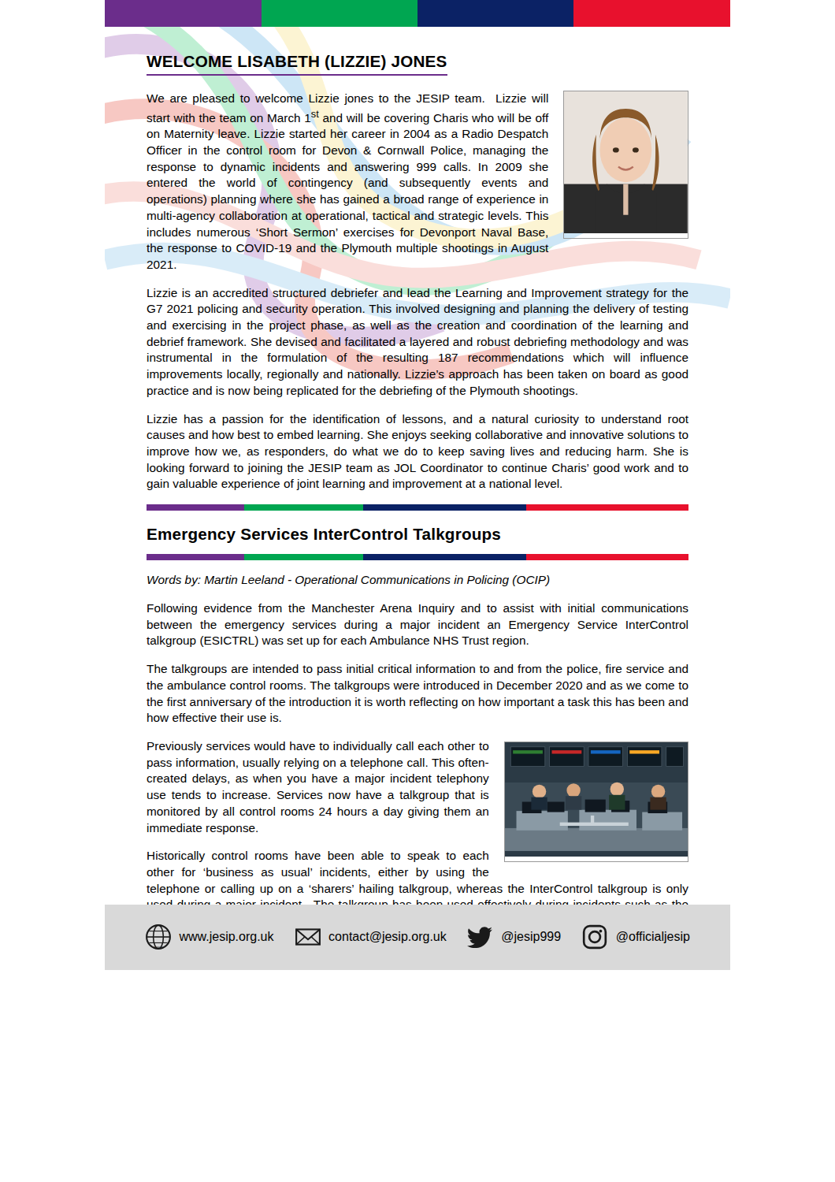WELCOME LISABETH (LIZZIE) JONES
We are pleased to welcome Lizzie jones to the JESIP team. Lizzie will start with the team on March 1st and will be covering Charis who will be off on Maternity leave. Lizzie started her career in 2004 as a Radio Despatch Officer in the control room for Devon & Cornwall Police, managing the response to dynamic incidents and answering 999 calls. In 2009 she entered the world of contingency (and subsequently events and operations) planning where she has gained a broad range of experience in multi-agency collaboration at operational, tactical and strategic levels. This includes numerous ‘Short Sermon’ exercises for Devonport Naval Base, the response to COVID-19 and the Plymouth multiple shootings in August 2021.
Lizzie is an accredited structured debriefer and lead the Learning and Improvement strategy for the G7 2021 policing and security operation. This involved designing and planning the delivery of testing and exercising in the project phase, as well as the creation and coordination of the learning and debrief framework. She devised and facilitated a layered and robust debriefing methodology and was instrumental in the formulation of the resulting 187 recommendations which will influence improvements locally, regionally and nationally. Lizzie’s approach has been taken on board as good practice and is now being replicated for the debriefing of the Plymouth shootings.
Lizzie has a passion for the identification of lessons, and a natural curiosity to understand root causes and how best to embed learning. She enjoys seeking collaborative and innovative solutions to improve how we, as responders, do what we do to keep saving lives and reducing harm. She is looking forward to joining the JESIP team as JOL Coordinator to continue Charis’ good work and to gain valuable experience of joint learning and improvement at a national level.
Emergency Services InterControl Talkgroups
Words by: Martin Leeland - Operational Communications in Policing (OCIP)
Following evidence from the Manchester Arena Inquiry and to assist with initial communications between the emergency services during a major incident an Emergency Service InterControl talkgroup (ESICTRL) was set up for each Ambulance NHS Trust region.
The talkgroups are intended to pass initial critical information to and from the police, fire service and the ambulance control rooms. The talkgroups were introduced in December 2020 and as we come to the first anniversary of the introduction it is worth reflecting on how important a task this has been and how effective their use is.
Previously services would have to individually call each other to pass information, usually relying on a telephone call. This often-created delays, as when you have a major incident telephony use tends to increase. Services now have a talkgroup that is monitored by all control rooms 24 hours a day giving them an immediate response.
Historically control rooms have been able to speak to each other for ‘business as usual’ incidents, either by using the telephone or calling up on a ‘sharers’ hailing talkgroup, whereas the InterControl talkgroup is only used during a major incident. The talkgroup has been used effectively during incidents such as the Salisbury train crash in October and is regularly tested by services.
For more information contact your local communications advisor.
www www.jesip.org.uk
contact@jesip.org.uk
@jesip999
@officialjesip